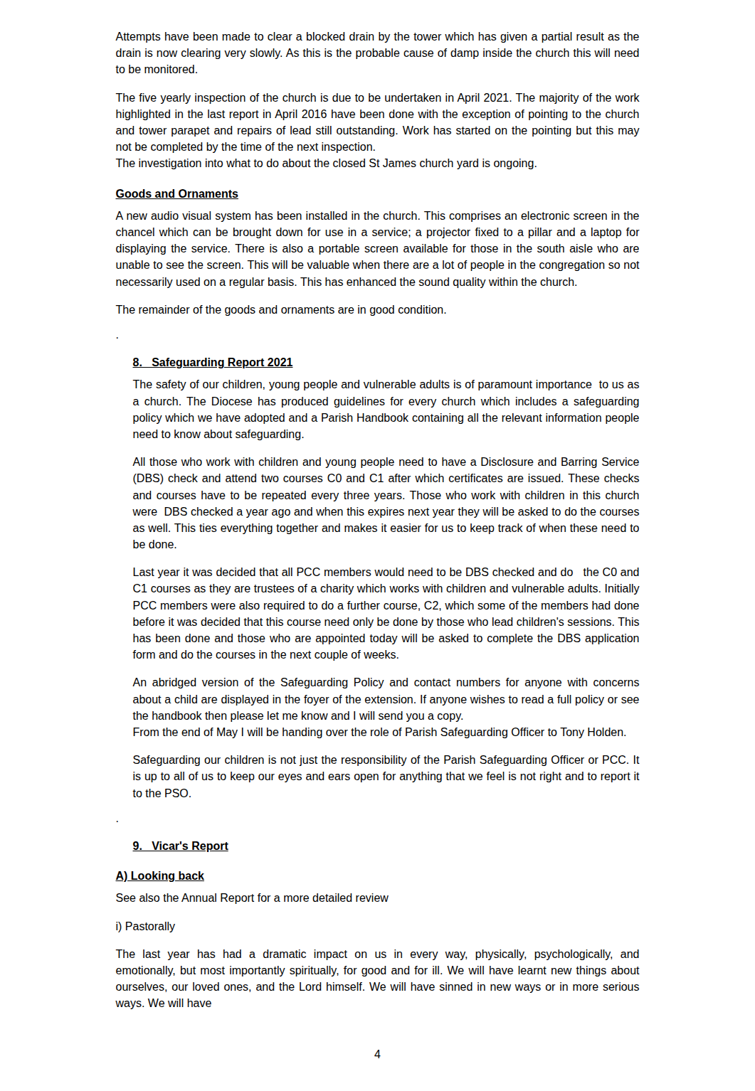Attempts have been made to clear a blocked drain by the tower which has given a partial result as the drain is now clearing very slowly. As this is the probable cause of damp inside the church this will need to be monitored.
The five yearly inspection of the church is due to be undertaken in April 2021. The majority of the work highlighted in the last report in April 2016 have been done with the exception of pointing to the church and tower parapet and repairs of lead still outstanding. Work has started on the pointing but this may not be completed by the time of the next inspection.
The investigation into what to do about the closed St James church yard is ongoing.
Goods and Ornaments
A new audio visual system has been installed in the church. This comprises an electronic screen in the chancel which can be brought down for use in a service; a projector fixed to a pillar and a laptop for displaying the service. There is also a portable screen available for those in the south aisle who are unable to see the screen. This will be valuable when there are a lot of people in the congregation so not necessarily used on a regular basis. This has enhanced the sound quality within the church.
The remainder of the goods and ornaments are in good condition.
.
8. Safeguarding Report 2021
The safety of our children, young people and vulnerable adults is of paramount importance to us as a church. The Diocese has produced guidelines for every church which includes a safeguarding policy which we have adopted and a Parish Handbook containing all the relevant information people need to know about safeguarding.
All those who work with children and young people need to have a Disclosure and Barring Service (DBS) check and attend two courses C0 and C1 after which certificates are issued. These checks and courses have to be repeated every three years. Those who work with children in this church were DBS checked a year ago and when this expires next year they will be asked to do the courses as well. This ties everything together and makes it easier for us to keep track of when these need to be done.
Last year it was decided that all PCC members would need to be DBS checked and do the C0 and C1 courses as they are trustees of a charity which works with children and vulnerable adults. Initially PCC members were also required to do a further course, C2, which some of the members had done before it was decided that this course need only be done by those who lead children's sessions. This has been done and those who are appointed today will be asked to complete the DBS application form and do the courses in the next couple of weeks.
An abridged version of the Safeguarding Policy and contact numbers for anyone with concerns about a child are displayed in the foyer of the extension. If anyone wishes to read a full policy or see the handbook then please let me know and I will send you a copy.
From the end of May I will be handing over the role of Parish Safeguarding Officer to Tony Holden.
Safeguarding our children is not just the responsibility of the Parish Safeguarding Officer or PCC. It is up to all of us to keep our eyes and ears open for anything that we feel is not right and to report it to the PSO.
.
9. Vicar's Report
A) Looking back
See also the Annual Report for a more detailed review
i) Pastorally
The last year has had a dramatic impact on us in every way, physically, psychologically, and emotionally, but most importantly spiritually, for good and for ill. We will have learnt new things about ourselves, our loved ones, and the Lord himself. We will have sinned in new ways or in more serious ways. We will have
4